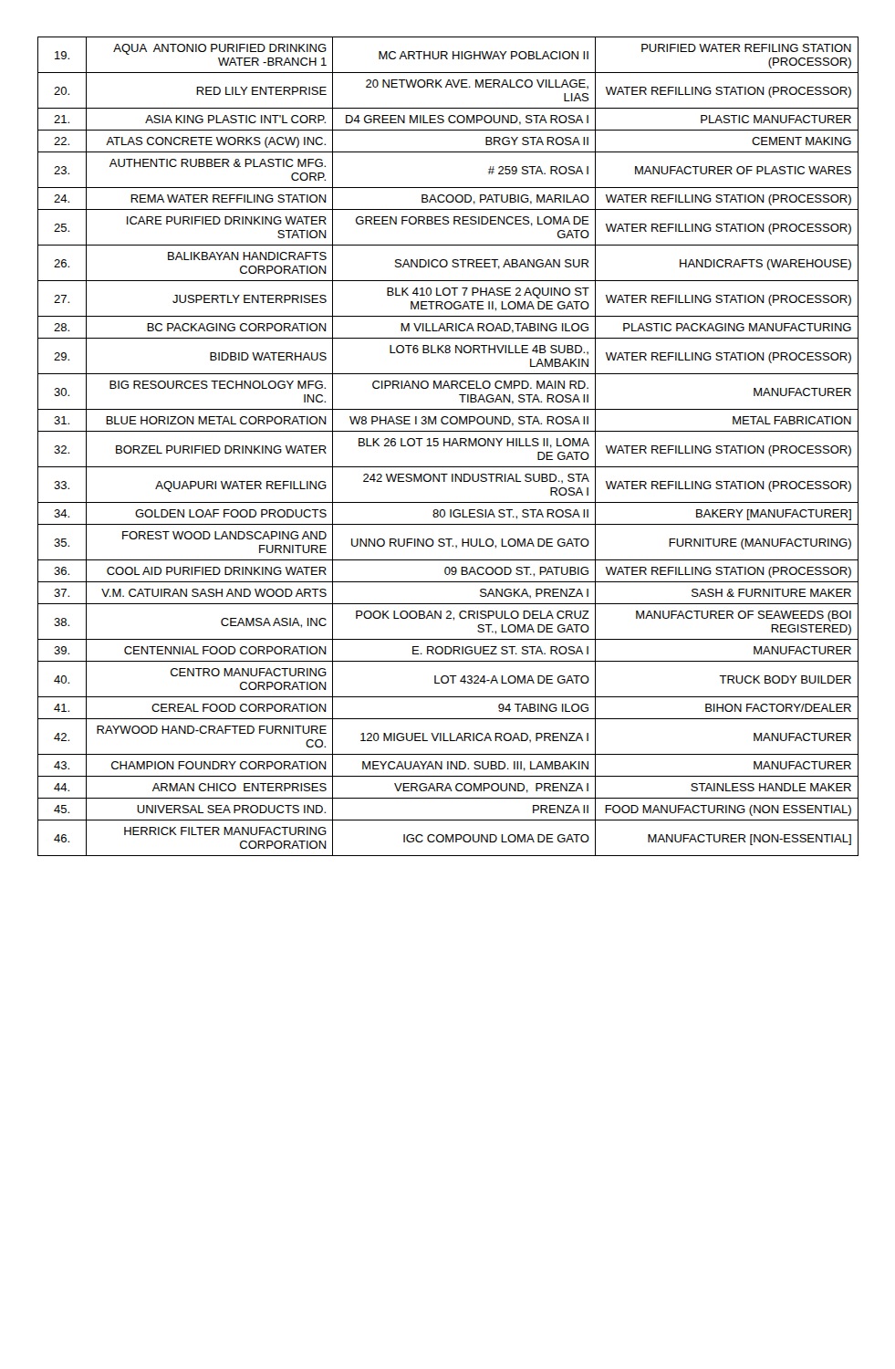| 19. | AQUA ANTONIO PURIFIED DRINKING WATER -BRANCH 1 | MC ARTHUR HIGHWAY POBLACION II | PURIFIED WATER REFILING STATION (PROCESSOR) |
| 20. | RED LILY ENTERPRISE | 20 NETWORK AVE. MERALCO VILLAGE, LIAS | WATER REFILLING STATION (PROCESSOR) |
| 21. | ASIA KING PLASTIC INT'L CORP. | D4 GREEN MILES COMPOUND, STA ROSA I | PLASTIC MANUFACTURER |
| 22. | ATLAS CONCRETE WORKS (ACW) INC. | BRGY STA ROSA II | CEMENT MAKING |
| 23. | AUTHENTIC RUBBER & PLASTIC MFG. CORP. | # 259 STA. ROSA I | MANUFACTURER OF PLASTIC WARES |
| 24. | REMA WATER REFFILING STATION | BACOOD, PATUBIG, MARILAO | WATER REFILLING STATION (PROCESSOR) |
| 25. | ICARE PURIFIED DRINKING WATER STATION | GREEN FORBES RESIDENCES, LOMA DE GATO | WATER REFILLING STATION (PROCESSOR) |
| 26. | BALIKBAYAN HANDICRAFTS CORPORATION | SANDICO STREET, ABANGAN SUR | HANDICRAFTS (WAREHOUSE) |
| 27. | JUSPERTLY ENTERPRISES | BLK 410 LOT 7 PHASE 2 AQUINO ST METROGATE II, LOMA DE GATO | WATER REFILLING STATION (PROCESSOR) |
| 28. | BC PACKAGING CORPORATION | M VILLARICA ROAD,TABING ILOG | PLASTIC PACKAGING MANUFACTURING |
| 29. | BIDBID WATERHAUS | LOT6 BLK8 NORTHVILLE 4B SUBD., LAMBAKIN | WATER REFILLING STATION (PROCESSOR) |
| 30. | BIG RESOURCES TECHNOLOGY MFG. INC. | CIPRIANO MARCELO CMPD. MAIN RD. TIBAGAN, STA. ROSA II | MANUFACTURER |
| 31. | BLUE HORIZON METAL CORPORATION | W8 PHASE I 3M COMPOUND, STA. ROSA II | METAL FABRICATION |
| 32. | BORZEL PURIFIED DRINKING WATER | BLK 26 LOT 15 HARMONY HILLS II, LOMA DE GATO | WATER REFILLING STATION (PROCESSOR) |
| 33. | AQUAPURI WATER REFILLING | 242 WESMONT INDUSTRIAL SUBD., STA ROSA I | WATER REFILLING STATION (PROCESSOR) |
| 34. | GOLDEN LOAF FOOD PRODUCTS | 80 IGLESIA ST., STA ROSA II | BAKERY [MANUFACTURER] |
| 35. | FOREST WOOD LANDSCAPING AND FURNITURE | UNNO RUFINO ST., HULO, LOMA DE GATO | FURNITURE (MANUFACTURING) |
| 36. | COOL AID PURIFIED DRINKING WATER | 09 BACOOD ST., PATUBIG | WATER REFILLING STATION (PROCESSOR) |
| 37. | V.M. CATUIRAN SASH AND WOOD ARTS | SANGKA, PRENZA I | SASH & FURNITURE MAKER |
| 38. | CEAMSA ASIA, INC | POOK LOOBAN 2, CRISPULO DELA CRUZ ST., LOMA DE GATO | MANUFACTURER OF SEAWEEDS (BOI REGISTERED) |
| 39. | CENTENNIAL FOOD CORPORATION | E. RODRIGUEZ ST. STA. ROSA I | MANUFACTURER |
| 40. | CENTRO MANUFACTURING CORPORATION | LOT 4324-A LOMA DE GATO | TRUCK BODY BUILDER |
| 41. | CEREAL FOOD CORPORATION | 94 TABING ILOG | BIHON FACTORY/DEALER |
| 42. | RAYWOOD HAND-CRAFTED FURNITURE CO. | 120 MIGUEL VILLARICA ROAD, PRENZA I | MANUFACTURER |
| 43. | CHAMPION FOUNDRY CORPORATION | MEYCAUAYAN IND. SUBD. III, LAMBAKIN | MANUFACTURER |
| 44. | ARMAN CHICO ENTERPRISES | VERGARA COMPOUND, PRENZA I | STAINLESS HANDLE MAKER |
| 45. | UNIVERSAL SEA PRODUCTS IND. | PRENZA II | FOOD MANUFACTURING (NON ESSENTIAL) |
| 46. | HERRICK FILTER MANUFACTURING CORPORATION | IGC COMPOUND LOMA DE GATO | MANUFACTURER [NON-ESSENTIAL] |